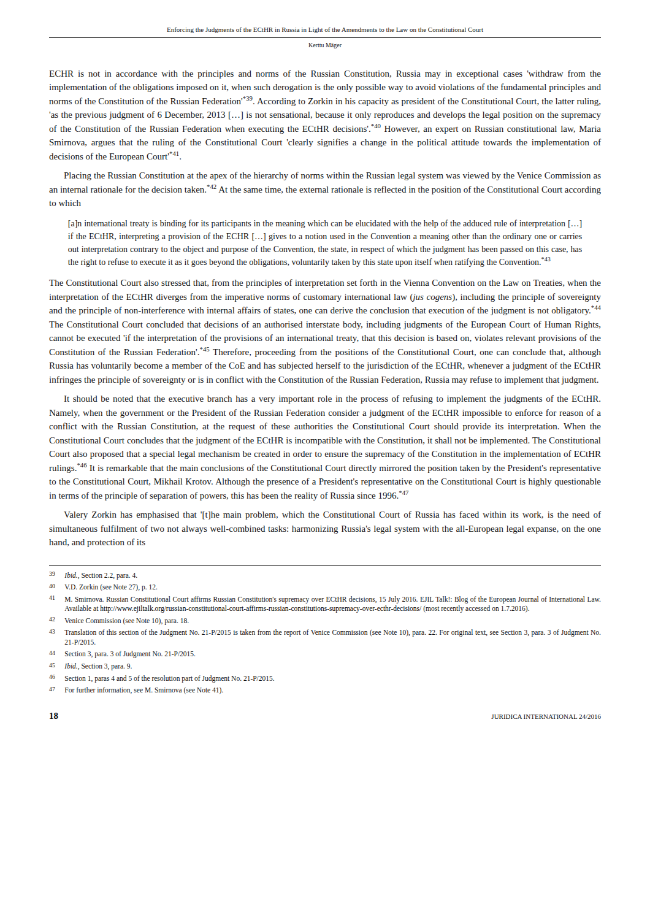Enforcing the Judgments of the ECtHR in Russia in Light of the Amendments to the Law on the Constitutional Court
Kerttu Mäger
ECHR is not in accordance with the principles and norms of the Russian Constitution, Russia may in exceptional cases 'withdraw from the implementation of the obligations imposed on it, when such derogation is the only possible way to avoid violations of the fundamental principles and norms of the Constitution of the Russian Federation'*39. According to Zorkin in his capacity as president of the Constitutional Court, the latter ruling, 'as the previous judgment of 6 December, 2013 […] is not sensational, because it only reproduces and develops the legal position on the supremacy of the Constitution of the Russian Federation when executing the ECtHR decisions'.*40 However, an expert on Russian constitutional law, Maria Smirnova, argues that the ruling of the Constitutional Court 'clearly signifies a change in the political attitude towards the implementation of decisions of the European Court'*41.
Placing the Russian Constitution at the apex of the hierarchy of norms within the Russian legal system was viewed by the Venice Commission as an internal rationale for the decision taken.*42 At the same time, the external rationale is reflected in the position of the Constitutional Court according to which
[a]n international treaty is binding for its participants in the meaning which can be elucidated with the help of the adduced rule of interpretation […] if the ECtHR, interpreting a provision of the ECHR […] gives to a notion used in the Convention a meaning other than the ordinary one or carries out interpretation contrary to the object and purpose of the Convention, the state, in respect of which the judgment has been passed on this case, has the right to refuse to execute it as it goes beyond the obligations, voluntarily taken by this state upon itself when ratifying the Convention.*43
The Constitutional Court also stressed that, from the principles of interpretation set forth in the Vienna Convention on the Law on Treaties, when the interpretation of the ECtHR diverges from the imperative norms of customary international law (jus cogens), including the principle of sovereignty and the principle of non-interference with internal affairs of states, one can derive the conclusion that execution of the judgment is not obligatory.*44 The Constitutional Court concluded that decisions of an authorised interstate body, including judgments of the European Court of Human Rights, cannot be executed 'if the interpretation of the provisions of an international treaty, that this decision is based on, violates relevant provisions of the Constitution of the Russian Federation'.*45 Therefore, proceeding from the positions of the Constitutional Court, one can conclude that, although Russia has voluntarily become a member of the CoE and has subjected herself to the jurisdiction of the ECtHR, whenever a judgment of the ECtHR infringes the principle of sovereignty or is in conflict with the Constitution of the Russian Federation, Russia may refuse to implement that judgment.
It should be noted that the executive branch has a very important role in the process of refusing to implement the judgments of the ECtHR. Namely, when the government or the President of the Russian Federation consider a judgment of the ECtHR impossible to enforce for reason of a conflict with the Russian Constitution, at the request of these authorities the Constitutional Court should provide its interpretation. When the Constitutional Court concludes that the judgment of the ECtHR is incompatible with the Constitution, it shall not be implemented. The Constitutional Court also proposed that a special legal mechanism be created in order to ensure the supremacy of the Constitution in the implementation of ECtHR rulings.*46 It is remarkable that the main conclusions of the Constitutional Court directly mirrored the position taken by the President's representative to the Constitutional Court, Mikhail Krotov. Although the presence of a President's representative on the Constitutional Court is highly questionable in terms of the principle of separation of powers, this has been the reality of Russia since 1996.*47
Valery Zorkin has emphasised that '[t]he main problem, which the Constitutional Court of Russia has faced within its work, is the need of simultaneous fulfilment of two not always well-combined tasks: harmonizing Russia's legal system with the all-European legal expanse, on the one hand, and protection of its
Ibid., Section 2.2, para. 4.
V.D. Zorkin (see Note 27), p. 12.
M. Smirnova. Russian Constitutional Court affirms Russian Constitution's supremacy over ECtHR decisions, 15 July 2016. EJIL Talk!: Blog of the European Journal of International Law. Available at http://www.ejiltalk.org/russian-constitutional-court-affirms-russian-constitutions-supremacy-over-ecthr-decisions/ (most recently accessed on 1.7.2016).
Venice Commission (see Note 10), para. 18.
Translation of this section of the Judgment No. 21-P/2015 is taken from the report of Venice Commission (see Note 10), para. 22. For original text, see Section 3, para. 3 of Judgment No. 21-P/2015.
Section 3, para. 3 of Judgment No. 21-P/2015.
Ibid., Section 3, para. 9.
Section 1, paras 4 and 5 of the resolution part of Judgment No. 21-P/2015.
For further information, see M. Smirnova (see Note 41).
18 JURIDICA INTERNATIONAL 24/2016